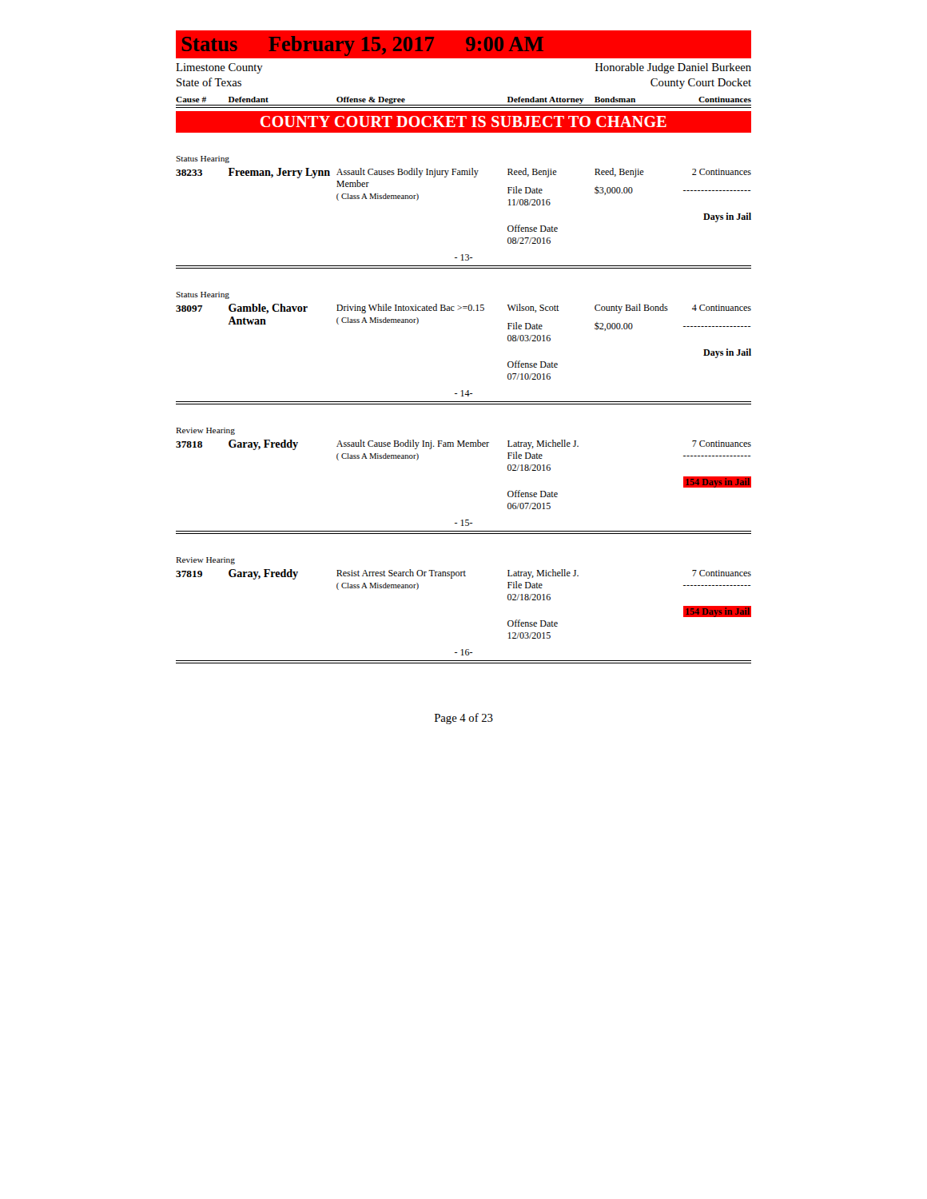Status February 15, 2017 9:00 AM
Limestone County
State of Texas
Honorable Judge Daniel Burkeen
County Court Docket
Cause #
Defendant
Offense & Degree
Defendant Attorney
Bondsman
Continuances
COUNTY COURT DOCKET IS SUBJECT TO CHANGE
Status Hearing
38233
Freeman, Jerry Lynn
Assault Causes Bodily Injury Family Member
( Class A Misdemeanor)
Reed, Benjie
File Date
11/08/2016
Offense Date
08/27/2016
Reed, Benjie
$3,000.00
2 Continuances
-------------------
Days in Jail
- 13-
Status Hearing
38097
Gamble, Chavor Antwan
Driving While Intoxicated Bac >=0.15
( Class A Misdemeanor)
Wilson, Scott
File Date
08/03/2016
Offense Date
07/10/2016
County Bail Bonds
$2,000.00
4 Continuances
-------------------
Days in Jail
- 14-
Review Hearing
37818
Garay, Freddy
Assault Cause Bodily Inj. Fam Member
( Class A Misdemeanor)
Latray, Michelle J.
File Date
02/18/2016
Offense Date
06/07/2015
7 Continuances
-------------------
154 Days in Jail
- 15-
Review Hearing
37819
Garay, Freddy
Resist Arrest Search Or Transport
( Class A Misdemeanor)
Latray, Michelle J.
File Date
02/18/2016
Offense Date
12/03/2015
7 Continuances
-------------------
154 Days in Jail
- 16-
Page 4 of 23